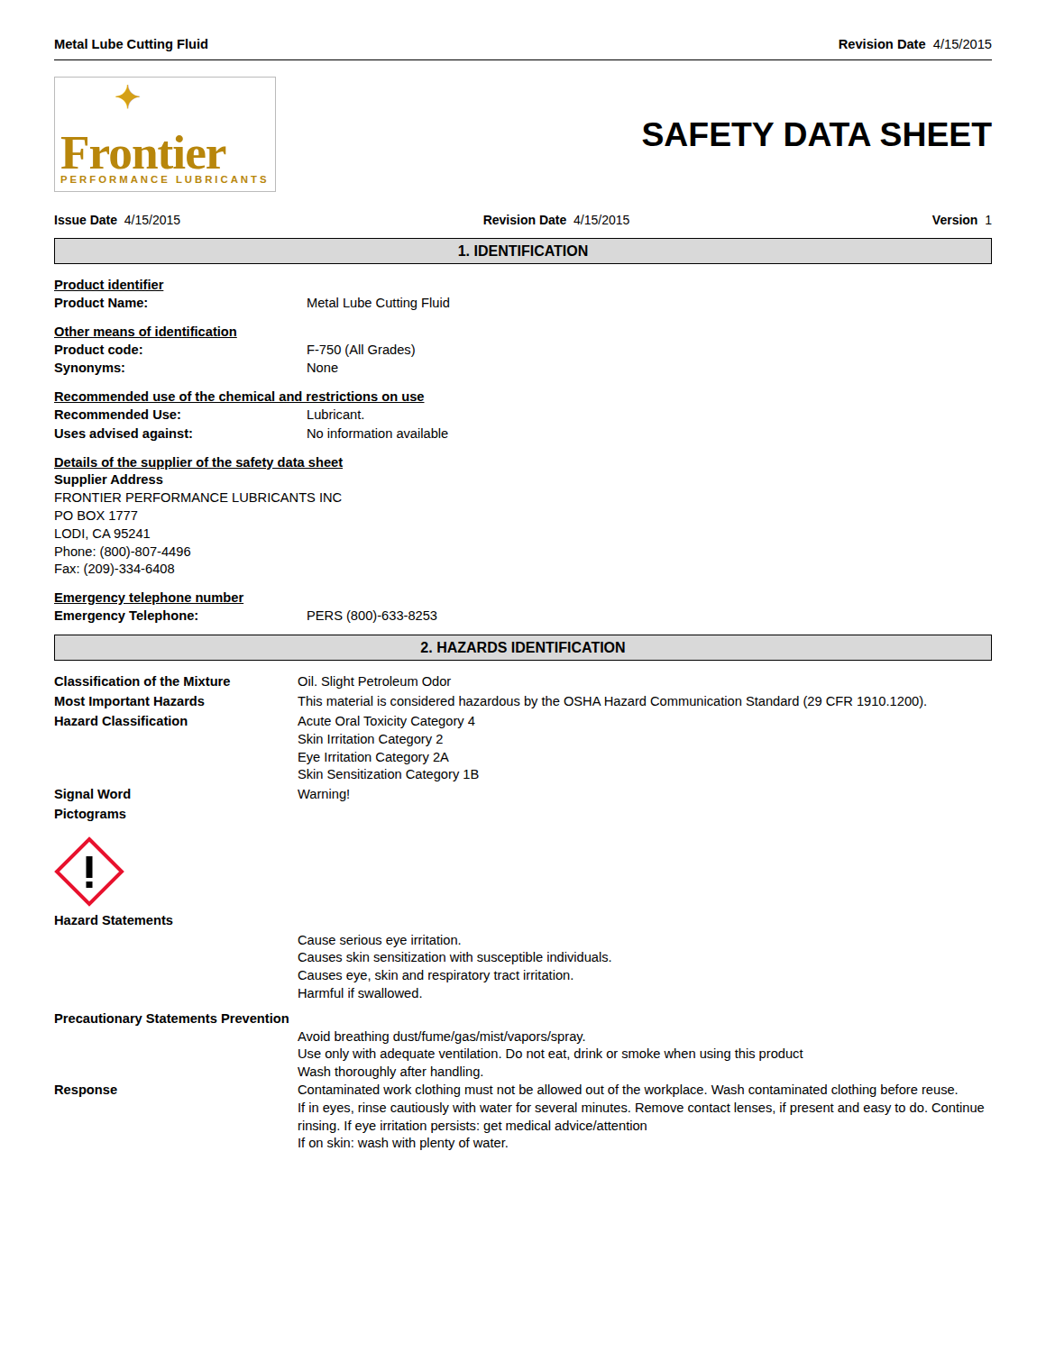Metal Lube Cutting Fluid
Revision Date 4/15/2015
✦
Frontier
PERFORMANCE LUBRICANTS
SAFETY DATA SHEET
Issue Date 4/15/2015
Revision Date 4/15/2015
Version 1
1. IDENTIFICATION
Product identifier
Product Name:
Metal Lube Cutting Fluid
Other means of identification
Product code:
F-750 (All Grades)
Synonyms:
None
Recommended use of the chemical and restrictions on use
Recommended Use:
Lubricant.
Uses advised against:
No information available
Details of the supplier of the safety data sheet
Supplier Address
FRONTIER PERFORMANCE LUBRICANTS INC
PO BOX 1777
LODI, CA 95241
Phone: (800)-807-4496
Fax: (209)-334-6408
Emergency telephone number
Emergency Telephone:
PERS (800)-633-8253
2. HAZARDS IDENTIFICATION
Classification of the Mixture
Oil. Slight Petroleum Odor
Most Important Hazards
This material is considered hazardous by the OSHA Hazard Communication Standard (29 CFR 1910.1200).
Hazard Classification
Acute Oral Toxicity Category 4
Skin Irritation Category 2
Eye Irritation Category 2A
Skin Sensitization Category 1B
Signal Word
Warning!
Pictograms
Hazard Statements
Cause serious eye irritation.
Causes skin sensitization with susceptible individuals.
Causes eye, skin and respiratory tract irritation.
Harmful if swallowed.
Precautionary Statements Prevention
Avoid breathing dust/fume/gas/mist/vapors/spray.
Use only with adequate ventilation. Do not eat, drink or smoke when using this product
Wash thoroughly after handling.
Response
Contaminated work clothing must not be allowed out of the workplace. Wash contaminated clothing before reuse.
If in eyes, rinse cautiously with water for several minutes. Remove contact lenses, if present and easy to do. Continue rinsing. If eye irritation persists: get medical advice/attention
If on skin: wash with plenty of water.